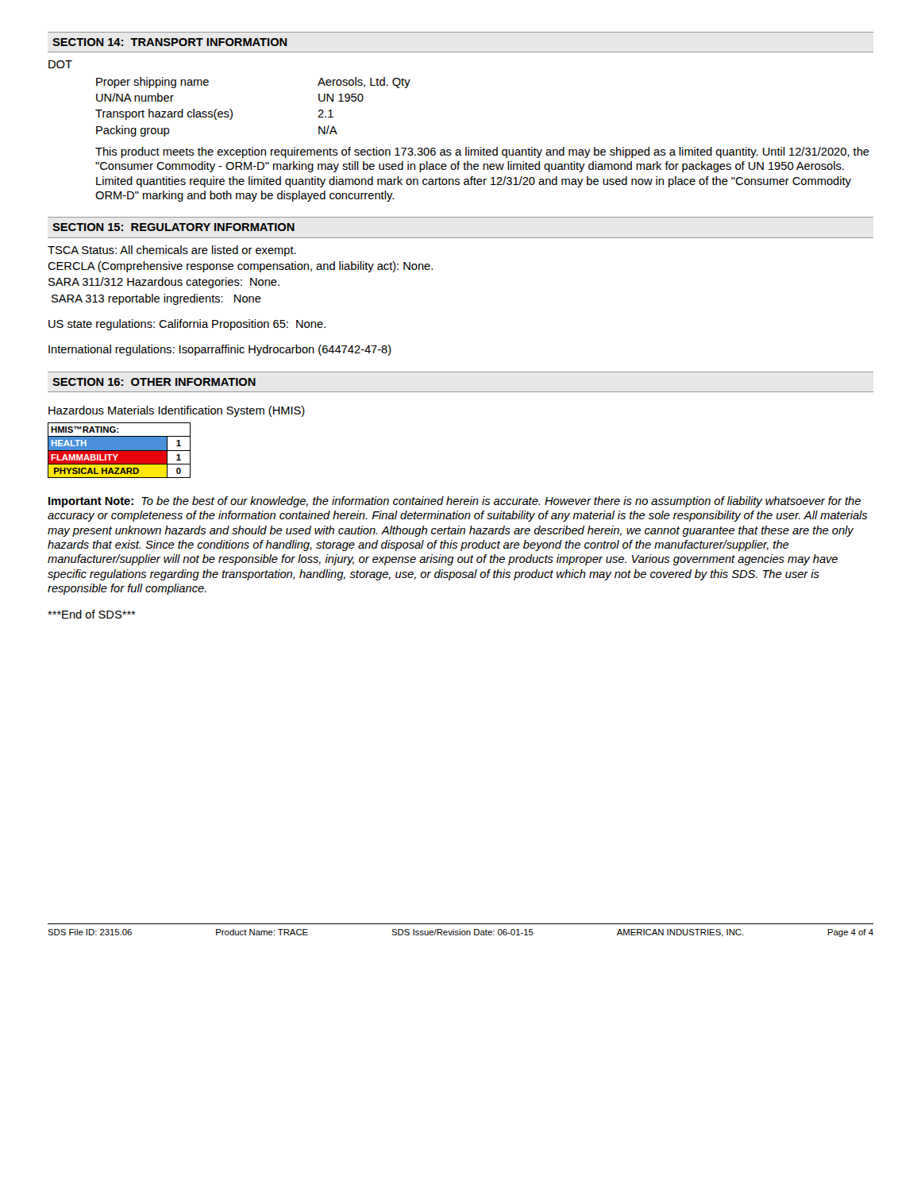SECTION 14: TRANSPORT INFORMATION
DOT
| Proper shipping name | Aerosols, Ltd. Qty |
| UN/NA number | UN 1950 |
| Transport hazard class(es) | 2.1 |
| Packing group | N/A |
This product meets the exception requirements of section 173.306 as a limited quantity and may be shipped as a limited quantity. Until 12/31/2020, the "Consumer Commodity - ORM-D" marking may still be used in place of the new limited quantity diamond mark for packages of UN 1950 Aerosols. Limited quantities require the limited quantity diamond mark on cartons after 12/31/20 and may be used now in place of the "Consumer Commodity ORM-D" marking and both may be displayed concurrently.
SECTION 15: REGULATORY INFORMATION
TSCA Status: All chemicals are listed or exempt.
CERCLA (Comprehensive response compensation, and liability act): None.
SARA 311/312 Hazardous categories: None.
SARA 313 reportable ingredients: None
US state regulations: California Proposition 65: None.
International regulations: Isoparraffinic Hydrocarbon (644742-47-8)
SECTION 16: OTHER INFORMATION
Hazardous Materials Identification System (HMIS)
| HMIS™RATING: |
| HEALTH | 1 |
| FLAMMABILITY | 1 |
| PHYSICAL HAZARD | 0 |
Important Note: To be the best of our knowledge, the information contained herein is accurate. However there is no assumption of liability whatsoever for the accuracy or completeness of the information contained herein. Final determination of suitability of any material is the sole responsibility of the user. All materials may present unknown hazards and should be used with caution. Although certain hazards are described herein, we cannot guarantee that these are the only hazards that exist. Since the conditions of handling, storage and disposal of this product are beyond the control of the manufacturer/supplier, the manufacturer/supplier will not be responsible for loss, injury, or expense arising out of the products improper use. Various government agencies may have specific regulations regarding the transportation, handling, storage, use, or disposal of this product which may not be covered by this SDS. The user is responsible for full compliance.
***End of SDS***
SDS File ID: 2315.06 Product Name: TRACE SDS Issue/Revision Date: 06-01-15 AMERICAN INDUSTRIES, INC. Page 4 of 4